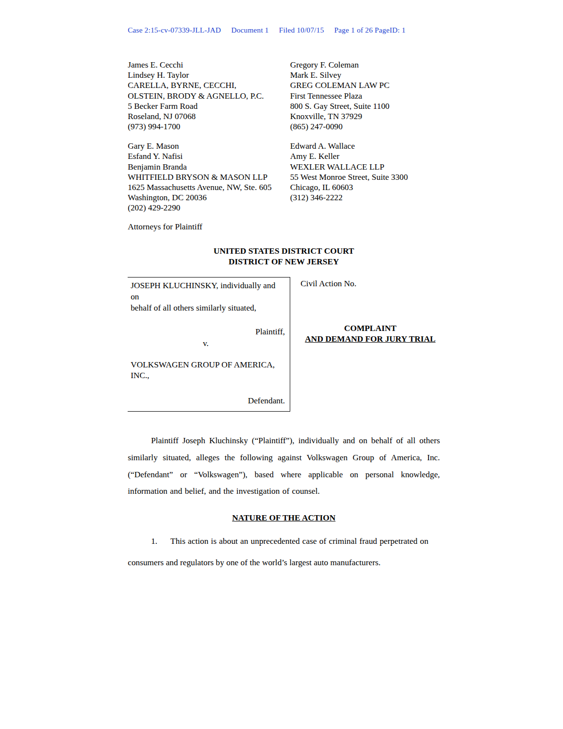Case 2:15-cv-07339-JLL-JAD Document 1 Filed 10/07/15 Page 1 of 26 PageID: 1
| James E. Cecchi Lindsey H. Taylor CARELLA, BYRNE, CECCHI, OLSTEIN, BRODY & AGNELLO, P.C. 5 Becker Farm Road Roseland, NJ 07068 (973) 994-1700 | Gregory F. Coleman Mark E. Silvey GREG COLEMAN LAW PC First Tennessee Plaza 800 S. Gay Street, Suite 1100 Knoxville, TN 37929 (865) 247-0090 |
| Gary E. Mason Esfand Y. Nafisi Benjamin Branda WHITFIELD BRYSON & MASON LLP 1625 Massachusetts Avenue, NW, Ste. 605 Washington, DC 20036 (202) 429-2290 | Edward A. Wallace Amy E. Keller WEXLER WALLACE LLP 55 West Monroe Street, Suite 3300 Chicago, IL 60603 (312) 346-2222 |
Attorneys for Plaintiff
UNITED STATES DISTRICT COURT
DISTRICT OF NEW JERSEY
| JOSEPH KLUCHINSKY, individually and on behalf of all others similarly situated, Plaintiff, v. VOLKSWAGEN GROUP OF AMERICA, INC., Defendant. | Civil Action No. COMPLAINT AND DEMAND FOR JURY TRIAL |
Plaintiff Joseph Kluchinsky (“Plaintiff”), individually and on behalf of all others similarly situated, alleges the following against Volkswagen Group of America, Inc. (“Defendant” or “Volkswagen”), based where applicable on personal knowledge, information and belief, and the investigation of counsel.
NATURE OF THE ACTION
1. This action is about an unprecedented case of criminal fraud perpetrated on
consumers and regulators by one of the world’s largest auto manufacturers.